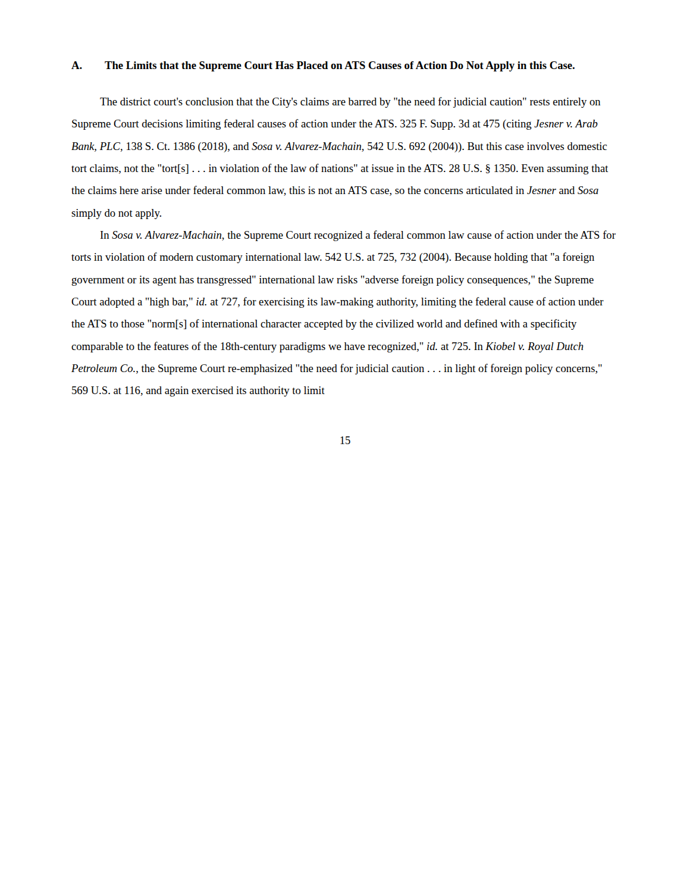A.
The Limits that the Supreme Court Has Placed on ATS Causes of Action Do Not Apply in this Case.
The district court's conclusion that the City's claims are barred by "the need for judicial caution" rests entirely on Supreme Court decisions limiting federal causes of action under the ATS. 325 F. Supp. 3d at 475 (citing Jesner v. Arab Bank, PLC, 138 S. Ct. 1386 (2018), and Sosa v. Alvarez-Machain, 542 U.S. 692 (2004)). But this case involves domestic tort claims, not the "tort[s] . . . in violation of the law of nations" at issue in the ATS. 28 U.S. § 1350. Even assuming that the claims here arise under federal common law, this is not an ATS case, so the concerns articulated in Jesner and Sosa simply do not apply.
In Sosa v. Alvarez-Machain, the Supreme Court recognized a federal common law cause of action under the ATS for torts in violation of modern customary international law. 542 U.S. at 725, 732 (2004). Because holding that "a foreign government or its agent has transgressed" international law risks "adverse foreign policy consequences," the Supreme Court adopted a "high bar," id. at 727, for exercising its law-making authority, limiting the federal cause of action under the ATS to those "norm[s] of international character accepted by the civilized world and defined with a specificity comparable to the features of the 18th-century paradigms we have recognized," id. at 725. In Kiobel v. Royal Dutch Petroleum Co., the Supreme Court re-emphasized "the need for judicial caution . . . in light of foreign policy concerns," 569 U.S. at 116, and again exercised its authority to limit
15